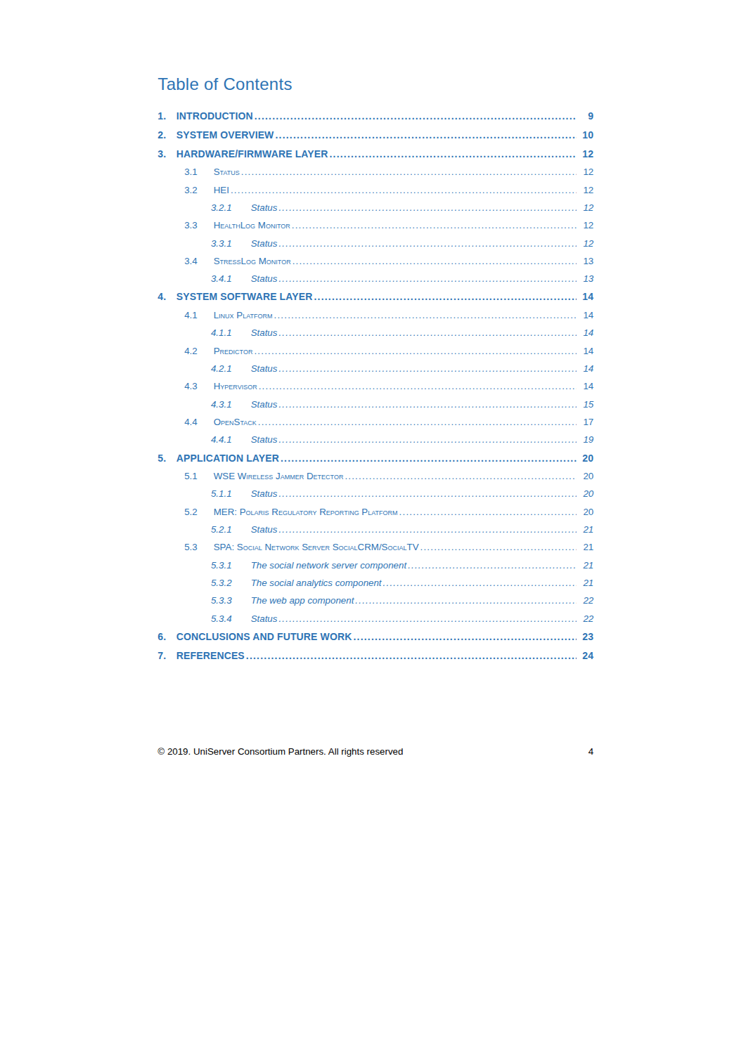Table of Contents
1. INTRODUCTION .................................................................................................................................. 9
2. SYSTEM OVERVIEW .............................................................................................................................. 10
3. HARDWARE/FIRMWARE LAYER ................................................................................................. 12
3.1 Status ................................................................................................................................................. 12
3.2 HEI ....................................................................................................................................................... 12
3.2.1 Status ............................................................................................................................................. 12
3.3 HealthLog Monitor ............................................................................................................................. 12
3.3.1 Status ............................................................................................................................................. 12
3.4 StressLog Monitor ............................................................................................................................. 13
3.4.1 Status ............................................................................................................................................. 13
4. SYSTEM SOFTWARE LAYER ....................................................................................................... 14
4.1 Linux Platform .................................................................................................................................... 14
4.1.1 Status ............................................................................................................................................. 14
4.2 Predictor ........................................................................................................................................... 14
4.2.1 Status ............................................................................................................................................. 14
4.3 Hypervisor ......................................................................................................................................... 14
4.3.1 Status ............................................................................................................................................. 15
4.4 OpenStack ......................................................................................................................................... 17
4.4.1 Status ............................................................................................................................................. 19
5. APPLICATION LAYER ........................................................................................................... 20
5.1 WSE Wireless Jammer Detector ................................................................................................ 20
5.1.1 Status ............................................................................................................................................. 20
5.2 MER: Polaris Regulatory Reporting Platform ........................................................................ 20
5.2.1 Status ............................................................................................................................................. 21
5.3 SPA: Social Network Server SocialCRM/SocialTV ................................................................... 21
5.3.1 The social network server component ..................................................................................... 21
5.3.2 The social analytics component .............................................................................................. 21
5.3.3 The web app component ......................................................................................................... 22
5.3.4 Status ............................................................................................................................................. 22
6. CONCLUSIONS AND FUTURE WORK ............................................................................................. 23
7. REFERENCES ................................................................................................................................. 24
© 2019. UniServer Consortium Partners. All rights reserved 4